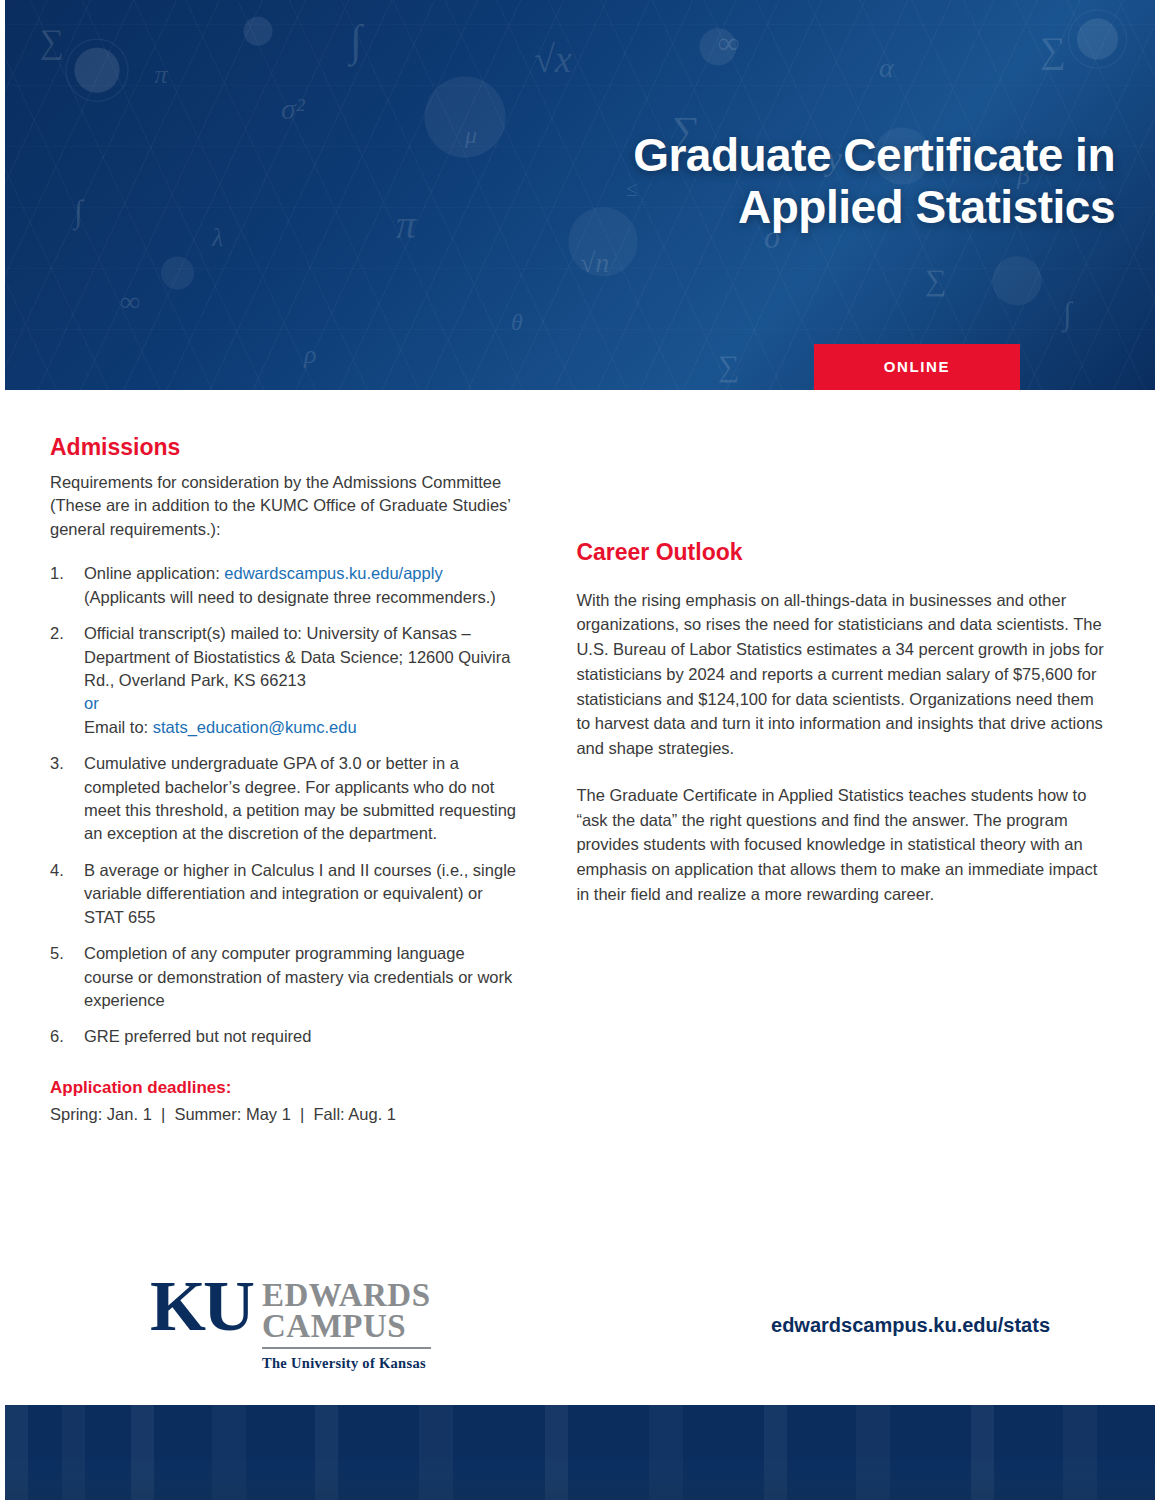∑ π ∫ σ² √x μ ∞ ∑ α ∂y ∑ β ∫ λ π √n σ ∑ ∞ θ ∫ ρ ∑ ≤
Graduate Certificate in
Applied Statistics
ONLINE
Admissions
Requirements for consideration by the Admissions Committee (These are in addition to the KUMC Office of Graduate Studies’ general requirements.):
Online application: edwardscampus.ku.edu/apply (Applicants will need to designate three recommenders.)
Official transcript(s) mailed to: University of Kansas – Department of Biostatistics & Data Science; 12600 Quivira Rd., Overland Park, KS 66213
or
Email to: stats_education@kumc.edu
Cumulative undergraduate GPA of 3.0 or better in a completed bachelor’s degree. For applicants who do not meet this threshold, a petition may be submitted requesting an exception at the discretion of the department.
B average or higher in Calculus I and II courses (i.e., single variable differentiation and integration or equivalent) or STAT 655
Completion of any computer programming language course or demonstration of mastery via credentials or work experience
GRE preferred but not required
Application deadlines:
Spring: Jan. 1 | Summer: May 1 | Fall: Aug. 1
Career Outlook
With the rising emphasis on all-things-data in businesses and other organizations, so rises the need for statisticians and data scientists. The U.S. Bureau of Labor Statistics estimates a 34 percent growth in jobs for statisticians by 2024 and reports a current median salary of $75,600 for statisticians and $124,100 for data scientists. Organizations need them to harvest data and turn it into information and insights that drive actions and shape strategies.
The Graduate Certificate in Applied Statistics teaches students how to “ask the data” the right questions and find the answer. The program provides students with focused knowledge in statistical theory with an emphasis on application that allows them to make an immediate impact in their field and realize a more rewarding career.
KU
EDWARDS
CAMPUS
The University of Kansas
edwardscampus.ku.edu/stats